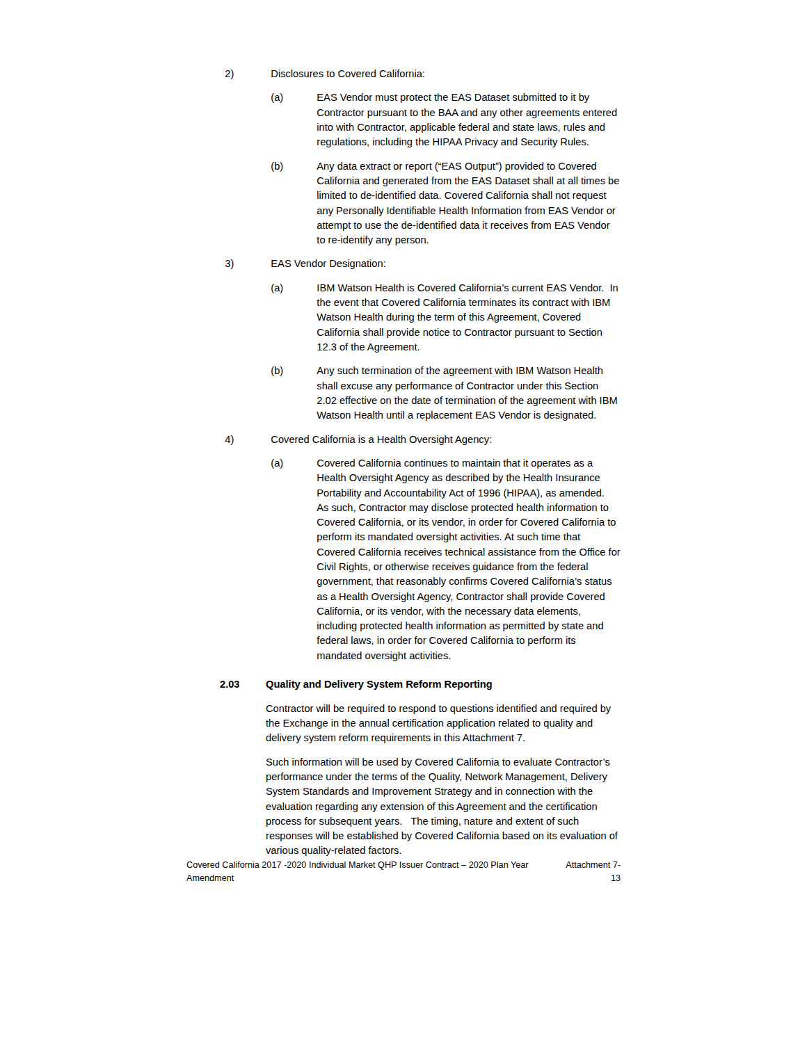2)
Disclosures to Covered California:
(a)
EAS Vendor must protect the EAS Dataset submitted to it by Contractor pursuant to the BAA and any other agreements entered into with Contractor, applicable federal and state laws, rules and regulations, including the HIPAA Privacy and Security Rules.
(b)
Any data extract or report (“EAS Output”) provided to Covered California and generated from the EAS Dataset shall at all times be limited to de-identified data. Covered California shall not request any Personally Identifiable Health Information from EAS Vendor or attempt to use the de-identified data it receives from EAS Vendor to re-identify any person.
3)
EAS Vendor Designation:
(a)
IBM Watson Health is Covered California’s current EAS Vendor. In the event that Covered California terminates its contract with IBM Watson Health during the term of this Agreement, Covered California shall provide notice to Contractor pursuant to Section 12.3 of the Agreement.
(b)
Any such termination of the agreement with IBM Watson Health shall excuse any performance of Contractor under this Section 2.02 effective on the date of termination of the agreement with IBM Watson Health until a replacement EAS Vendor is designated.
4)
Covered California is a Health Oversight Agency:
(a)
Covered California continues to maintain that it operates as a Health Oversight Agency as described by the Health Insurance Portability and Accountability Act of 1996 (HIPAA), as amended. As such, Contractor may disclose protected health information to Covered California, or its vendor, in order for Covered California to perform its mandated oversight activities. At such time that Covered California receives technical assistance from the Office for Civil Rights, or otherwise receives guidance from the federal government, that reasonably confirms Covered California’s status as a Health Oversight Agency, Contractor shall provide Covered California, or its vendor, with the necessary data elements, including protected health information as permitted by state and federal laws, in order for Covered California to perform its mandated oversight activities.
2.03
Quality and Delivery System Reform Reporting
Contractor will be required to respond to questions identified and required by the Exchange in the annual certification application related to quality and delivery system reform requirements in this Attachment 7.
Such information will be used by Covered California to evaluate Contractor’s performance under the terms of the Quality, Network Management, Delivery System Standards and Improvement Strategy and in connection with the evaluation regarding any extension of this Agreement and the certification process for subsequent years. The timing, nature and extent of such responses will be established by Covered California based on its evaluation of various quality-related factors.
Covered California 2017 -2020 Individual Market QHP Issuer Contract – 2020 Plan Year Amendment
Attachment 7-13